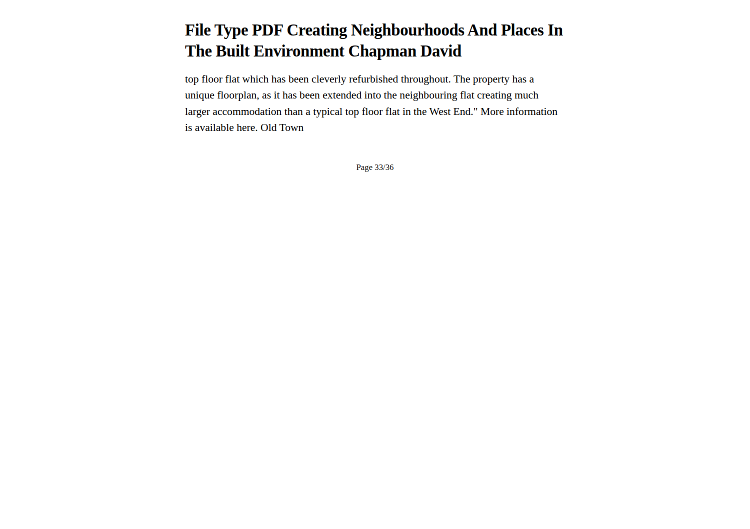File Type PDF Creating Neighbourhoods And Places In The Built Environment Chapman David
top floor flat which has been cleverly refurbished throughout. The property has a unique floorplan, as it has been extended into the neighbouring flat creating much larger accommodation than a typical top floor flat in the West End." More information is available here. Old Town
Page 33/36